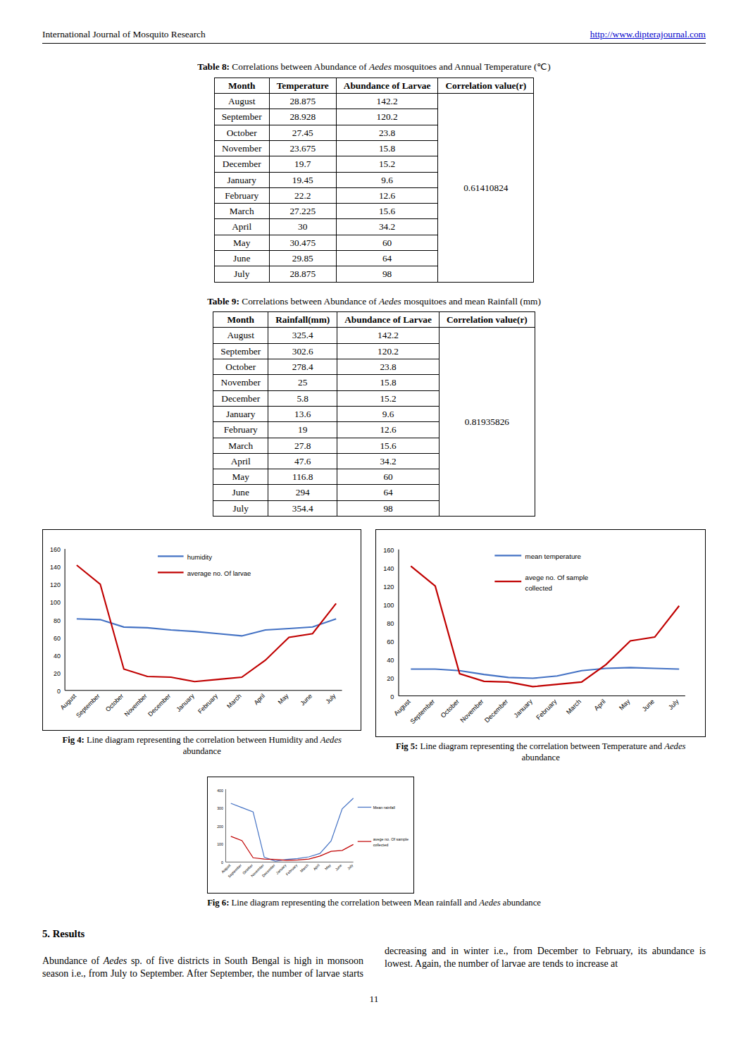International Journal of Mosquito Research http://www.dipterajournal.com
Table 8: Correlations between Abundance of Aedes mosquitoes and Annual Temperature (℃)
| Month | Temperature | Abundance of Larvae | Correlation value(r) |
| --- | --- | --- | --- |
| August | 28.875 | 142.2 | 0.61410824 |
| September | 28.928 | 120.2 |
| October | 27.45 | 23.8 |
| November | 23.675 | 15.8 |
| December | 19.7 | 15.2 |
| January | 19.45 | 9.6 |
| February | 22.2 | 12.6 |
| March | 27.225 | 15.6 |
| April | 30 | 34.2 |
| May | 30.475 | 60 |
| June | 29.85 | 64 |
| July | 28.875 | 98 |
Table 9: Correlations between Abundance of Aedes mosquitoes and mean Rainfall (mm)
| Month | Rainfall(mm) | Abundance of Larvae | Correlation value(r) |
| --- | --- | --- | --- |
| August | 325.4 | 142.2 | 0.81935826 |
| September | 302.6 | 120.2 |
| October | 278.4 | 23.8 |
| November | 25 | 15.8 |
| December | 5.8 | 15.2 |
| January | 13.6 | 9.6 |
| February | 19 | 12.6 |
| March | 27.8 | 15.6 |
| April | 47.6 | 34.2 |
| May | 116.8 | 60 |
| June | 294 | 64 |
| July | 354.4 | 98 |
160 140 120 100 80 60 40 20 0 humidity average no. Of larvae August September October November December January February March April May June July
Fig 4: Line diagram representing the correlation between Humidity and Aedes abundance
160 140 120 100 80 60 40 20 0 mean temperature avege no. Of sample collected August September October November December January February March April May June July
Fig 5: Line diagram representing the correlation between Temperature and Aedes abundance
400 300 200 100 0 Mean rainfall avege no. Of sample collected August September October November December January February March April May June July
Fig 6: Line diagram representing the correlation between Mean rainfall and Aedes abundance
5. Results
Abundance of Aedes sp. of five districts in South Bengal is high in monsoon season i.e., from July to September. After September, the number of larvae starts decreasing and in winter i.e., from December to February, its abundance is lowest. Again, the number of larvae are tends to increase at
11